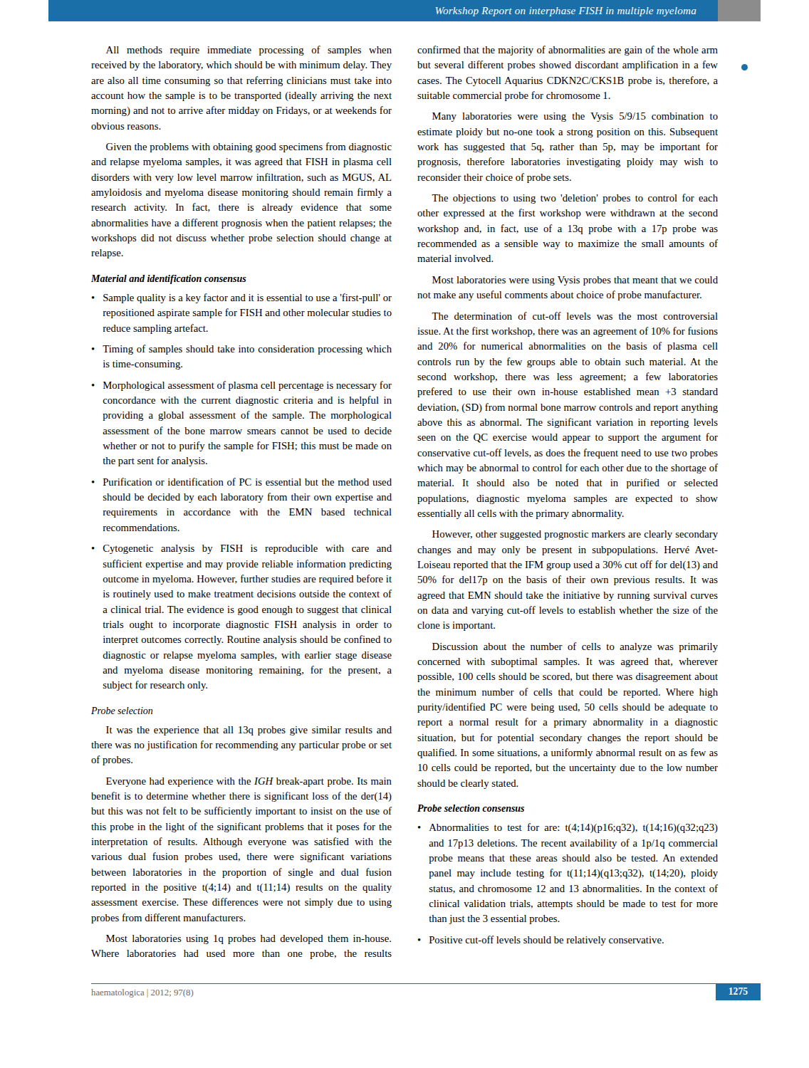Workshop Report on interphase FISH in multiple myeloma
All methods require immediate processing of samples when received by the laboratory, which should be with minimum delay. They are also all time consuming so that referring clinicians must take into account how the sample is to be transported (ideally arriving the next morning) and not to arrive after midday on Fridays, or at weekends for obvious reasons.
Given the problems with obtaining good specimens from diagnostic and relapse myeloma samples, it was agreed that FISH in plasma cell disorders with very low level marrow infiltration, such as MGUS, AL amyloidosis and myeloma disease monitoring should remain firmly a research activity. In fact, there is already evidence that some abnormalities have a different prognosis when the patient relapses; the workshops did not discuss whether probe selection should change at relapse.
Material and identification consensus
Sample quality is a key factor and it is essential to use a 'first-pull' or repositioned aspirate sample for FISH and other molecular studies to reduce sampling artefact.
Timing of samples should take into consideration processing which is time-consuming.
Morphological assessment of plasma cell percentage is necessary for concordance with the current diagnostic criteria and is helpful in providing a global assessment of the sample. The morphological assessment of the bone marrow smears cannot be used to decide whether or not to purify the sample for FISH; this must be made on the part sent for analysis.
Purification or identification of PC is essential but the method used should be decided by each laboratory from their own expertise and requirements in accordance with the EMN based technical recommendations.
Cytogenetic analysis by FISH is reproducible with care and sufficient expertise and may provide reliable information predicting outcome in myeloma. However, further studies are required before it is routinely used to make treatment decisions outside the context of a clinical trial. The evidence is good enough to suggest that clinical trials ought to incorporate diagnostic FISH analysis in order to interpret outcomes correctly. Routine analysis should be confined to diagnostic or relapse myeloma samples, with earlier stage disease and myeloma disease monitoring remaining, for the present, a subject for research only.
Probe selection
It was the experience that all 13q probes give similar results and there was no justification for recommending any particular probe or set of probes.
Everyone had experience with the IGH break-apart probe. Its main benefit is to determine whether there is significant loss of the der(14) but this was not felt to be sufficiently important to insist on the use of this probe in the light of the significant problems that it poses for the interpretation of results. Although everyone was satisfied with the various dual fusion probes used, there were significant variations between laboratories in the proportion of single and dual fusion reported in the positive t(4;14) and t(11;14) results on the quality assessment exercise. These differences were not simply due to using probes from different manufacturers.
Most laboratories using 1q probes had developed them in-house. Where laboratories had used more than one probe, the results confirmed that the majority of abnormalities are gain of the whole arm but several different probes showed discordant amplification in a few cases. The Cytocell Aquarius CDKN2C/CKS1B probe is, therefore, a suitable commercial probe for chromosome 1.
Many laboratories were using the Vysis 5/9/15 combination to estimate ploidy but no-one took a strong position on this. Subsequent work has suggested that 5q, rather than 5p, may be important for prognosis, therefore laboratories investigating ploidy may wish to reconsider their choice of probe sets.
The objections to using two 'deletion' probes to control for each other expressed at the first workshop were withdrawn at the second workshop and, in fact, use of a 13q probe with a 17p probe was recommended as a sensible way to maximize the small amounts of material involved.
Most laboratories were using Vysis probes that meant that we could not make any useful comments about choice of probe manufacturer.
The determination of cut-off levels was the most controversial issue. At the first workshop, there was an agreement of 10% for fusions and 20% for numerical abnormalities on the basis of plasma cell controls run by the few groups able to obtain such material. At the second workshop, there was less agreement; a few laboratories prefered to use their own in-house established mean +3 standard deviation, (SD) from normal bone marrow controls and report anything above this as abnormal. The significant variation in reporting levels seen on the QC exercise would appear to support the argument for conservative cut-off levels, as does the frequent need to use two probes which may be abnormal to control for each other due to the shortage of material. It should also be noted that in purified or selected populations, diagnostic myeloma samples are expected to show essentially all cells with the primary abnormality.
However, other suggested prognostic markers are clearly secondary changes and may only be present in subpopulations. Hervé Avet-Loiseau reported that the IFM group used a 30% cut off for del(13) and 50% for del17p on the basis of their own previous results. It was agreed that EMN should take the initiative by running survival curves on data and varying cut-off levels to establish whether the size of the clone is important.
Discussion about the number of cells to analyze was primarily concerned with suboptimal samples. It was agreed that, wherever possible, 100 cells should be scored, but there was disagreement about the minimum number of cells that could be reported. Where high purity/identified PC were being used, 50 cells should be adequate to report a normal result for a primary abnormality in a diagnostic situation, but for potential secondary changes the report should be qualified. In some situations, a uniformly abnormal result on as few as 10 cells could be reported, but the uncertainty due to the low number should be clearly stated.
Probe selection consensus
Abnormalities to test for are: t(4;14)(p16;q32), t(14;16)(q32;q23) and 17p13 deletions. The recent availability of a 1p/1q commercial probe means that these areas should also be tested. An extended panel may include testing for t(11;14)(q13;q32), t(14;20), ploidy status, and chromosome 12 and 13 abnormalities. In the context of clinical validation trials, attempts should be made to test for more than just the 3 essential probes.
Positive cut-off levels should be relatively conservative.
haematologica | 2012; 97(8)
1275